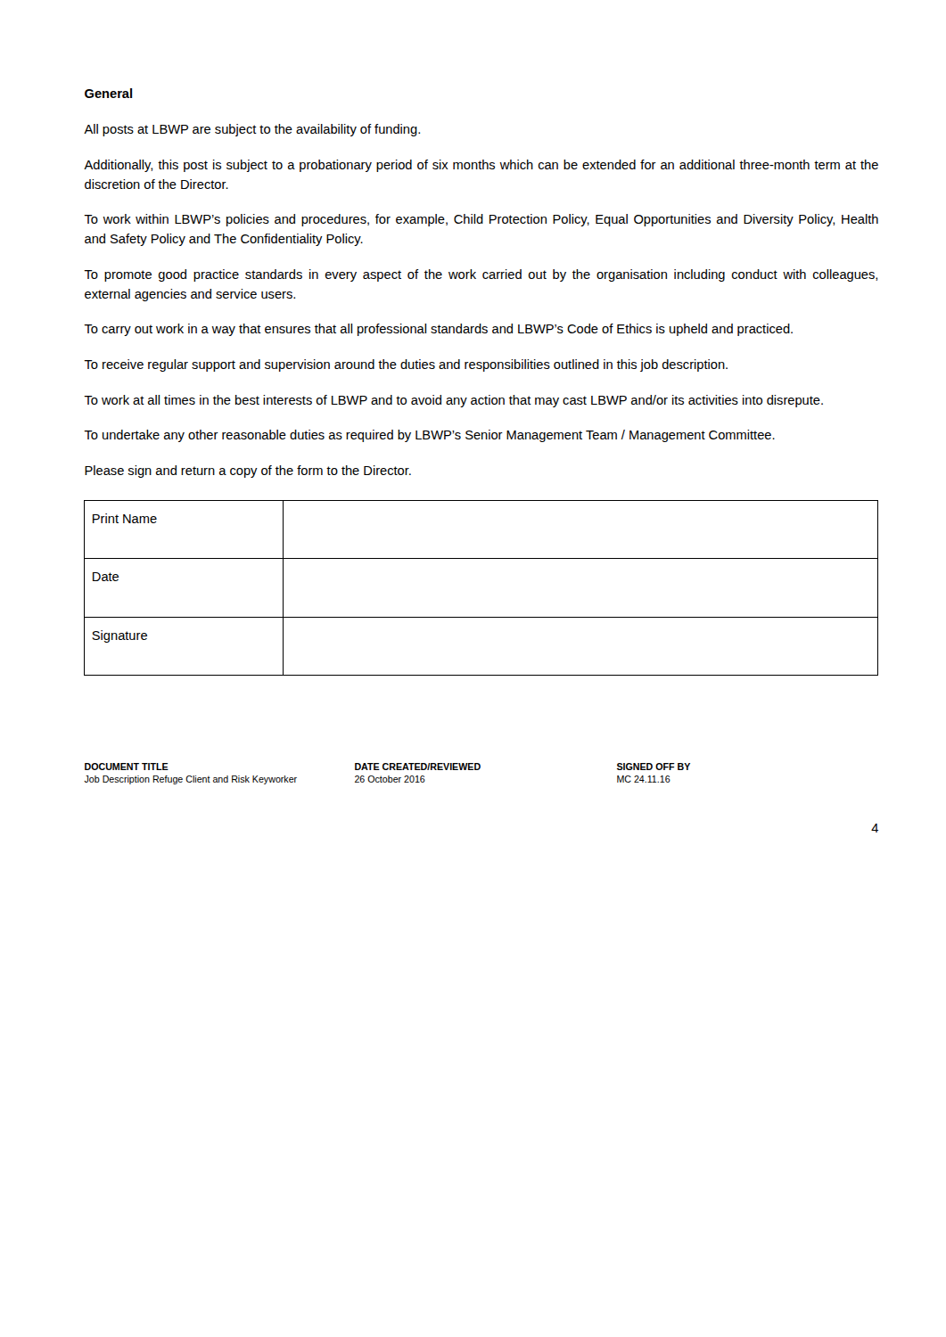General
All posts at LBWP are subject to the availability of funding.
Additionally, this post is subject to a probationary period of six months which can be extended for an additional three-month term at the discretion of the Director.
To work within LBWP’s policies and procedures, for example, Child Protection Policy, Equal Opportunities and Diversity Policy, Health and Safety Policy and The Confidentiality Policy.
To promote good practice standards in every aspect of the work carried out by the organisation including conduct with colleagues, external agencies and service users.
To carry out work in a way that ensures that all professional standards and LBWP’s Code of Ethics is upheld and practiced.
To receive regular support and supervision around the duties and responsibilities outlined in this job description.
To work at all times in the best interests of LBWP and to avoid any action that may cast LBWP and/or its activities into disrepute.
To undertake any other reasonable duties as required by LBWP’s Senior Management Team / Management Committee.
Please sign and return a copy of the form to the Director.
| Print Name | |
| Date | |
| Signature | |
| DOCUMENT TITLE | DATE CREATED/REVIEWED | SIGNED OFF BY |
| Job Description Refuge Client and Risk Keyworker | 26 October 2016 | MC 24.11.16 |
4